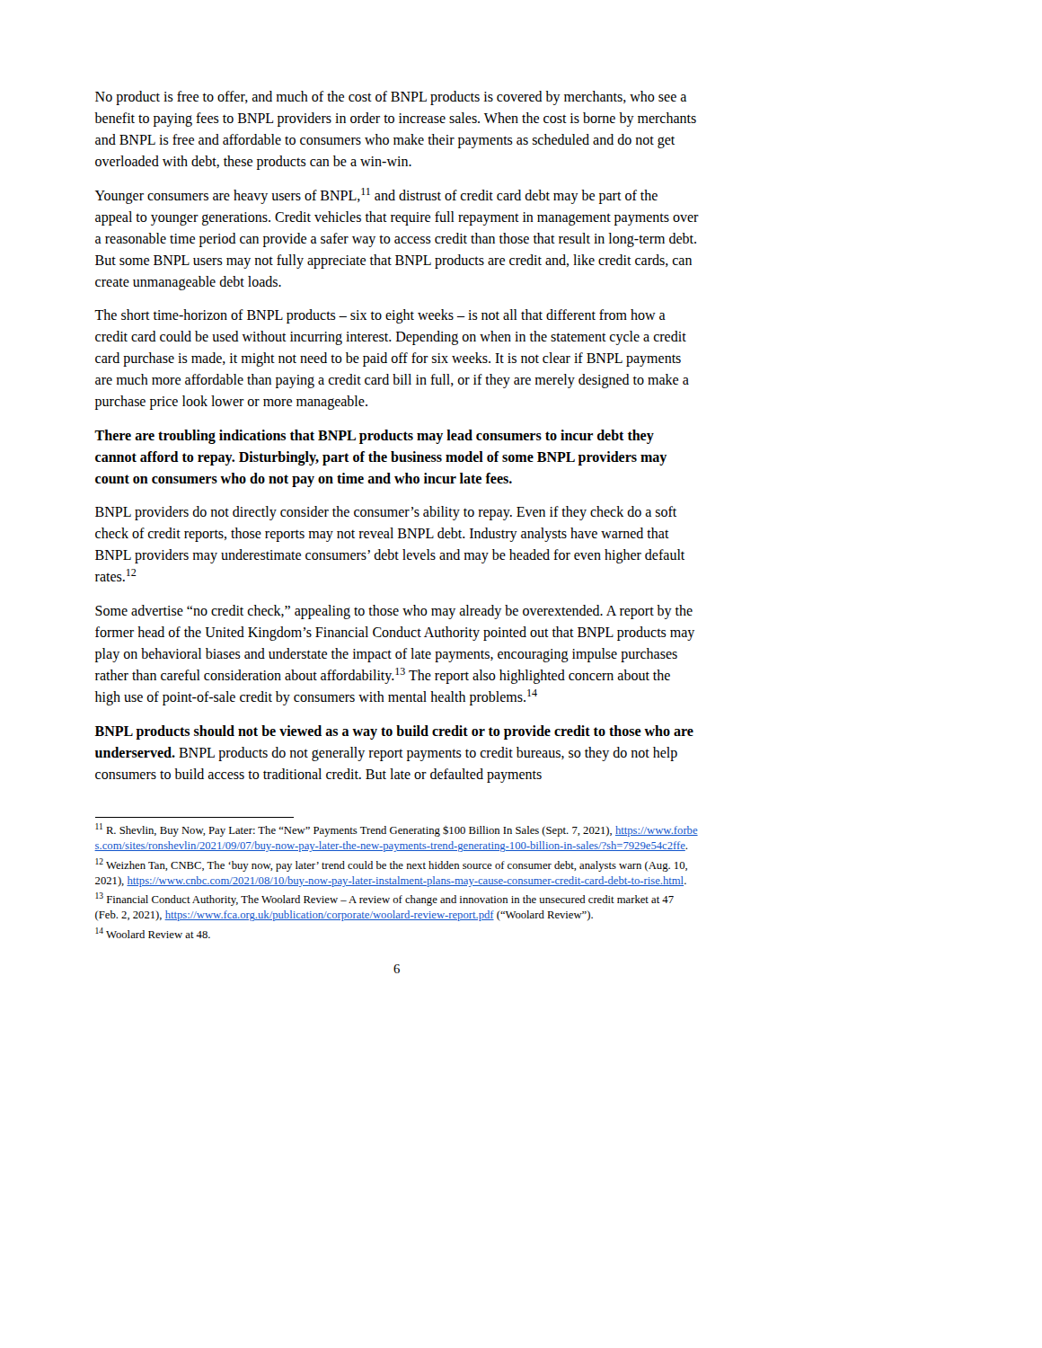No product is free to offer, and much of the cost of BNPL products is covered by merchants, who see a benefit to paying fees to BNPL providers in order to increase sales. When the cost is borne by merchants and BNPL is free and affordable to consumers who make their payments as scheduled and do not get overloaded with debt, these products can be a win-win.
Younger consumers are heavy users of BNPL,11 and distrust of credit card debt may be part of the appeal to younger generations. Credit vehicles that require full repayment in management payments over a reasonable time period can provide a safer way to access credit than those that result in long-term debt. But some BNPL users may not fully appreciate that BNPL products are credit and, like credit cards, can create unmanageable debt loads.
The short time-horizon of BNPL products – six to eight weeks – is not all that different from how a credit card could be used without incurring interest. Depending on when in the statement cycle a credit card purchase is made, it might not need to be paid off for six weeks. It is not clear if BNPL payments are much more affordable than paying a credit card bill in full, or if they are merely designed to make a purchase price look lower or more manageable.
There are troubling indications that BNPL products may lead consumers to incur debt they cannot afford to repay. Disturbingly, part of the business model of some BNPL providers may count on consumers who do not pay on time and who incur late fees.
BNPL providers do not directly consider the consumer’s ability to repay. Even if they check do a soft check of credit reports, those reports may not reveal BNPL debt. Industry analysts have warned that BNPL providers may underestimate consumers’ debt levels and may be headed for even higher default rates.12
Some advertise “no credit check,” appealing to those who may already be overextended. A report by the former head of the United Kingdom’s Financial Conduct Authority pointed out that BNPL products may play on behavioral biases and understate the impact of late payments, encouraging impulse purchases rather than careful consideration about affordability.13 The report also highlighted concern about the high use of point-of-sale credit by consumers with mental health problems.14
BNPL products should not be viewed as a way to build credit or to provide credit to those who are underserved. BNPL products do not generally report payments to credit bureaus, so they do not help consumers to build access to traditional credit. But late or defaulted payments
11 R. Shevlin, Buy Now, Pay Later: The “New” Payments Trend Generating $100 Billion In Sales (Sept. 7, 2021), https://www.forbes.com/sites/ronshevlin/2021/09/07/buy-now-pay-later-the-new-payments-trend-generating-100-billion-in-sales/?sh=7929e54c2ffe.
12 Weizhen Tan, CNBC, The ‘buy now, pay later’ trend could be the next hidden source of consumer debt, analysts warn (Aug. 10, 2021), https://www.cnbc.com/2021/08/10/buy-now-pay-later-instalment-plans-may-cause-consumer-credit-card-debt-to-rise.html.
13 Financial Conduct Authority, The Woolard Review – A review of change and innovation in the unsecured credit market at 47 (Feb. 2, 2021), https://www.fca.org.uk/publication/corporate/woolard-review-report.pdf (“Woolard Review”).
14 Woolard Review at 48.
6